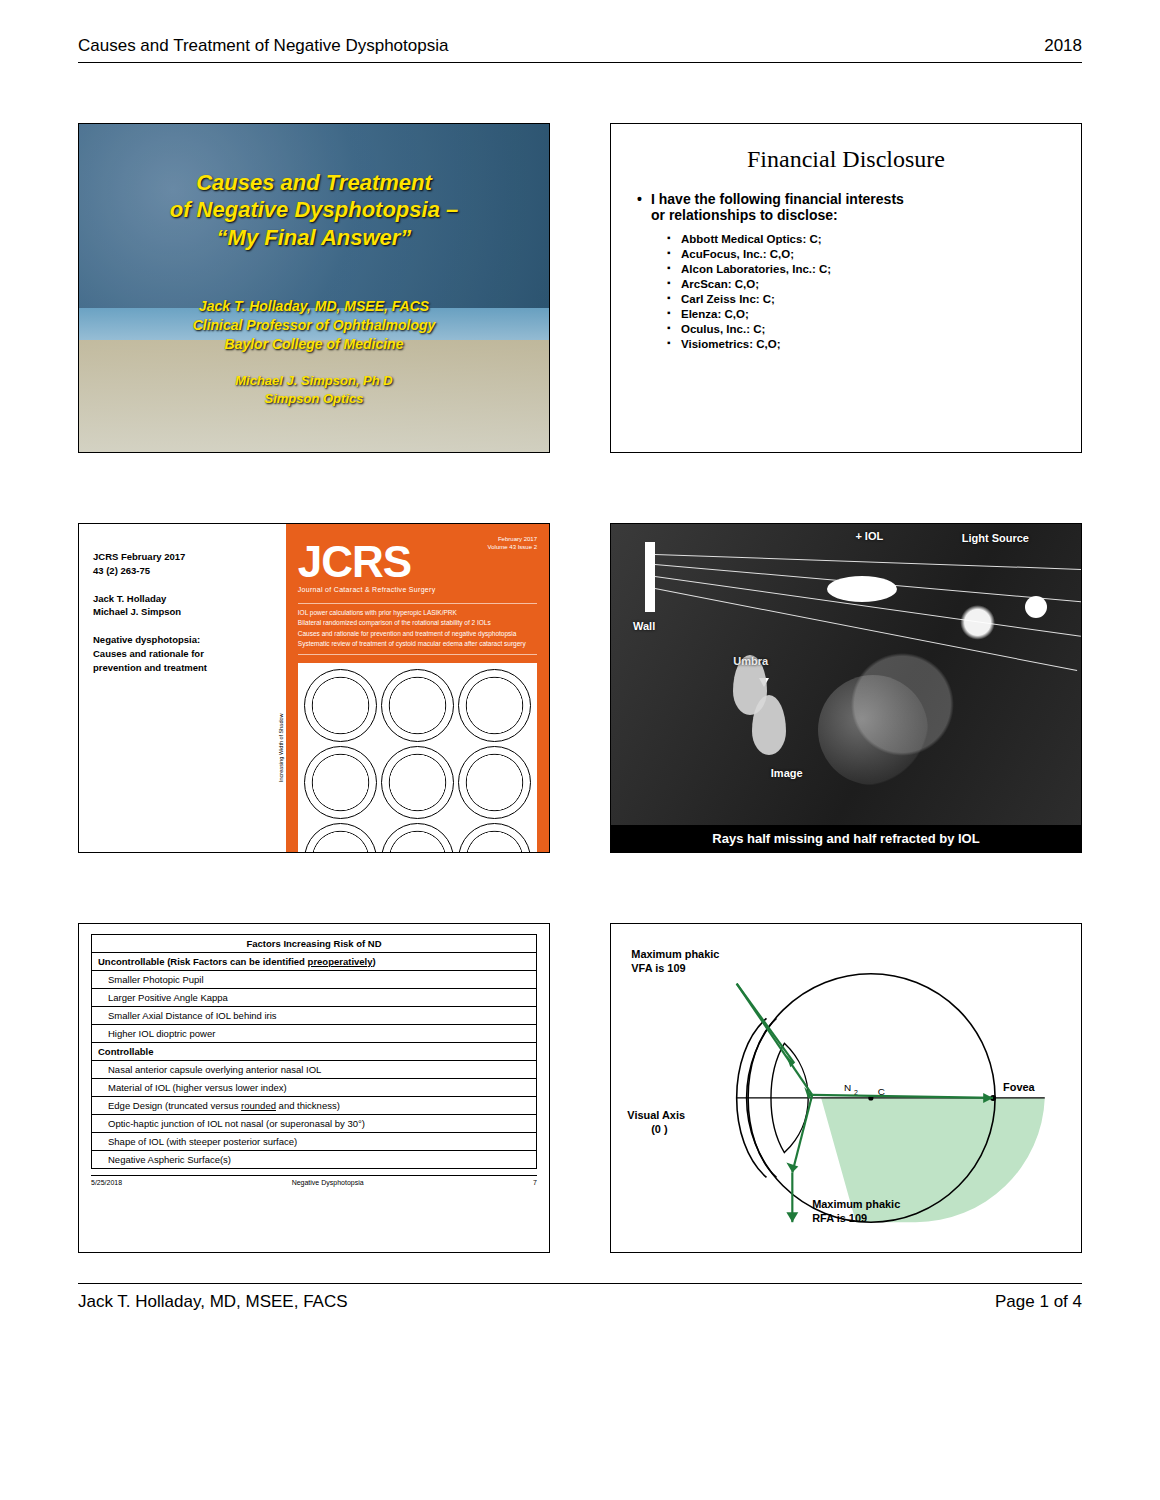Causes and Treatment of Negative Dysphotopsia
2018
Causes and Treatment
of Negative Dysphotopsia –
“My Final Answer”
Jack T. Holladay, MD, MSEE, FACS
Clinical Professor of Ophthalmology
Baylor College of Medicine
Michael J. Simpson, Ph D
Simpson Optics
Financial Disclosure
I have the following financial interests
or relationships to disclose:
Abbott Medical Optics: C;
AcuFocus, Inc.: C,O;
Alcon Laboratories, Inc.: C;
ArcScan: C,O;
Carl Zeiss Inc: C;
Elenza: C,O;
Oculus, Inc.: C;
Visiometrics: C,O;
JCRS February 2017
43 (2) 263-75
Jack T. Holladay
Michael J. Simpson
Negative dysphotopsia:
Causes and rationale for
prevention and treatment
February 2017
Volume 43 Issue 2
JCRS
Journal of Cataract & Refractive Surgery
IOL power calculations with prior hyperopic LASIK/PRK
Bilateral randomized comparison of the rotational stability of 2 IOLs
Causes and rationale for prevention and treatment of negative dysphotopsia
Systematic review of treatment of cystoid macular edema after cataract surgery
Increasing Temporal Location of Shadow
Increasing Width of Shadow
+ IOL
Light Source
Wall
Umbra
Image
Rays half missing and half refracted by IOL
| Factors Increasing Risk of ND |
| --- |
| Uncontrollable (Risk Factors can be identified preoperatively ) |
| Smaller Photopic Pupil |
| Larger Positive Angle Kappa |
| Smaller Axial Distance of IOL behind iris |
| Higher IOL dioptric power |
| Controllable |
| Nasal anterior capsule overlying anterior nasal IOL |
| Material of IOL (higher versus lower index) |
| Edge Design (truncated versus rounded and thickness) |
| Optic-haptic junction of IOL not nasal (or superonasal by 30°) |
| Shape of IOL (with steeper posterior surface) |
| Negative Aspheric Surface(s) |
5/25/2018 Negative Dysphotopsia 7
C N 2 Fovea Maximum phakic VFA is 109 Visual Axis (0 ) Maximum phakic RFA is 109
Jack T. Holladay, MD, MSEE, FACS
Page 1 of 4